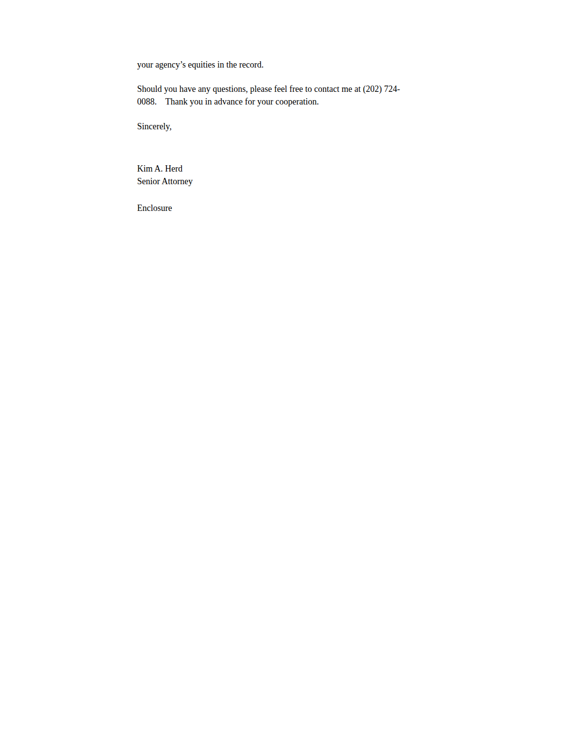your agency’s equities in the record.
Should you have any questions, please feel free to contact me at (202) 724-0088. Thank you in advance for your cooperation.
Sincerely,
Kim A. Herd
Senior Attorney
Enclosure